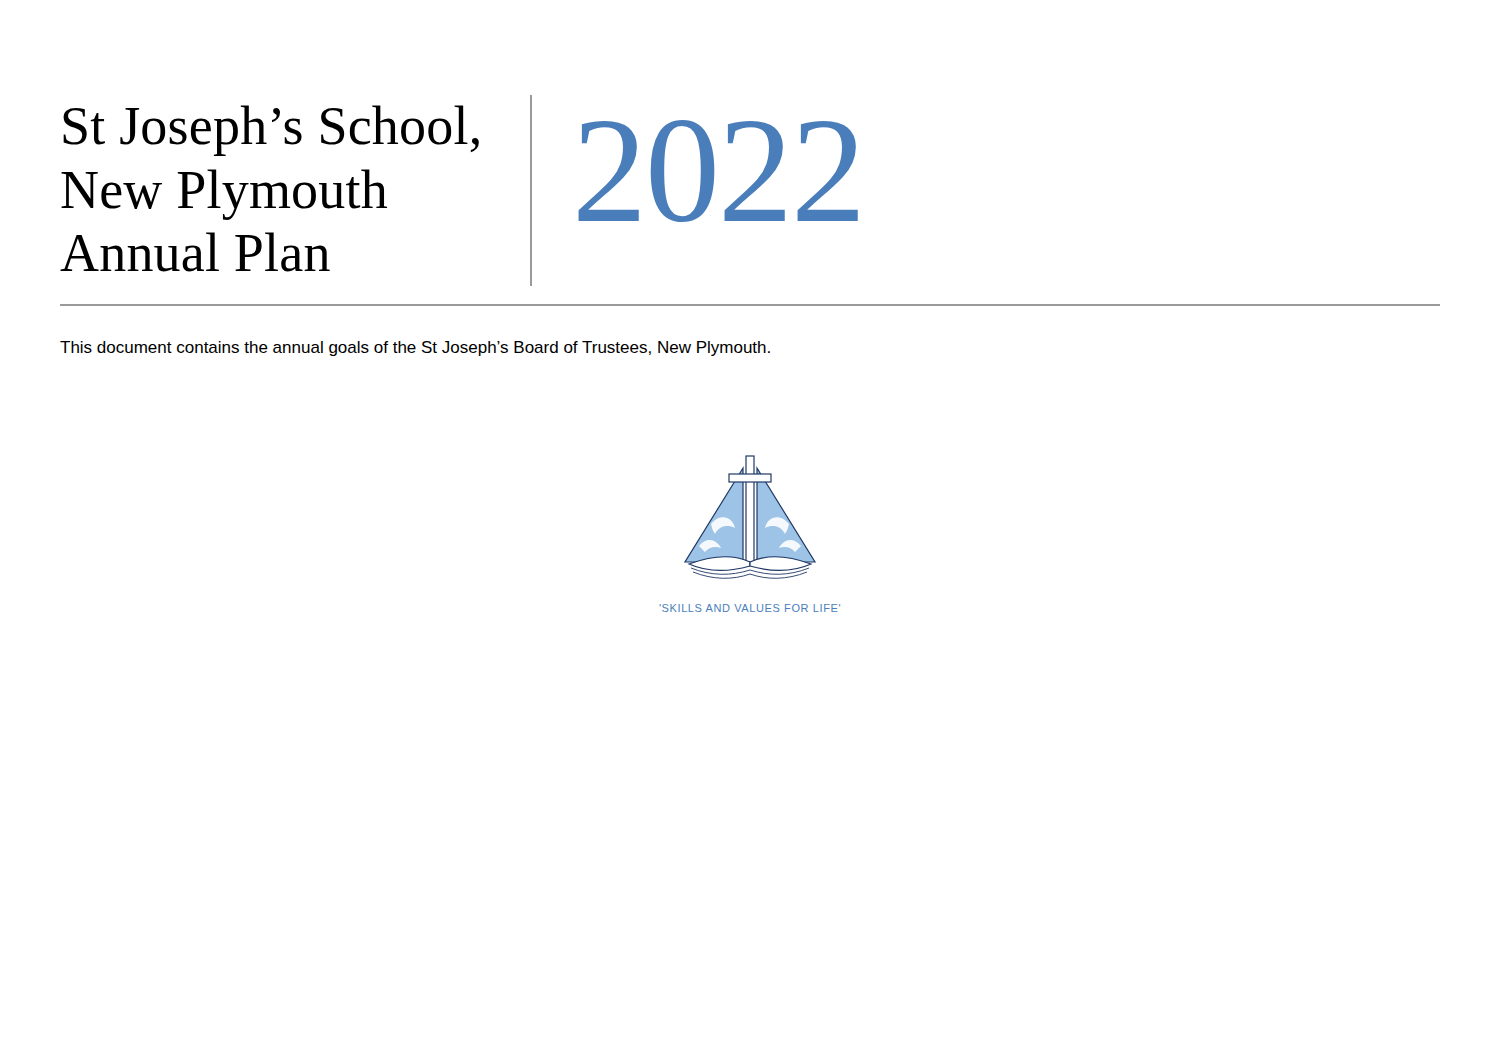St Joseph’s School, New Plymouth Annual Plan
2022
This document contains the annual goals of the St Joseph’s Board of Trustees, New Plymouth.
'SKILLS AND VALUES FOR LIFE'